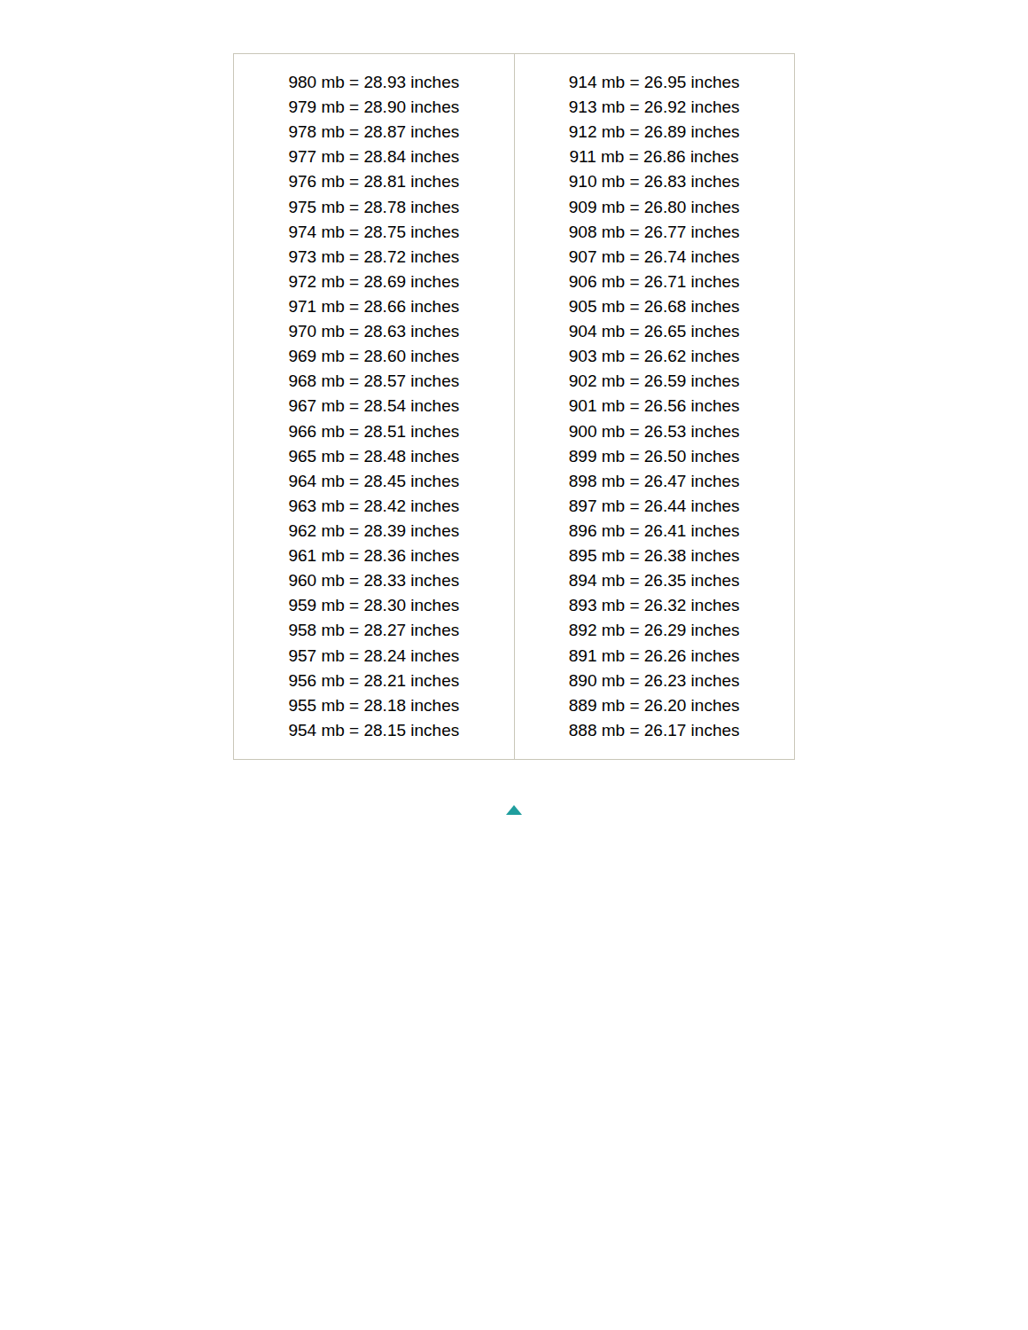| 980 mb = 28.93 inches 979 mb = 28.90 inches 978 mb = 28.87 inches 977 mb = 28.84 inches 976 mb = 28.81 inches 975 mb = 28.78 inches 974 mb = 28.75 inches 973 mb = 28.72 inches 972 mb = 28.69 inches 971 mb = 28.66 inches 970 mb = 28.63 inches 969 mb = 28.60 inches 968 mb = 28.57 inches 967 mb = 28.54 inches 966 mb = 28.51 inches 965 mb = 28.48 inches 964 mb = 28.45 inches 963 mb = 28.42 inches 962 mb = 28.39 inches 961 mb = 28.36 inches 960 mb = 28.33 inches 959 mb = 28.30 inches 958 mb = 28.27 inches 957 mb = 28.24 inches 956 mb = 28.21 inches 955 mb = 28.18 inches 954 mb = 28.15 inches | 914 mb = 26.95 inches 913 mb = 26.92 inches 912 mb = 26.89 inches 911 mb = 26.86 inches 910 mb = 26.83 inches 909 mb = 26.80 inches 908 mb = 26.77 inches 907 mb = 26.74 inches 906 mb = 26.71 inches 905 mb = 26.68 inches 904 mb = 26.65 inches 903 mb = 26.62 inches 902 mb = 26.59 inches 901 mb = 26.56 inches 900 mb = 26.53 inches 899 mb = 26.50 inches 898 mb = 26.47 inches 897 mb = 26.44 inches 896 mb = 26.41 inches 895 mb = 26.38 inches 894 mb = 26.35 inches 893 mb = 26.32 inches 892 mb = 26.29 inches 891 mb = 26.26 inches 890 mb = 26.23 inches 889 mb = 26.20 inches 888 mb = 26.17 inches |